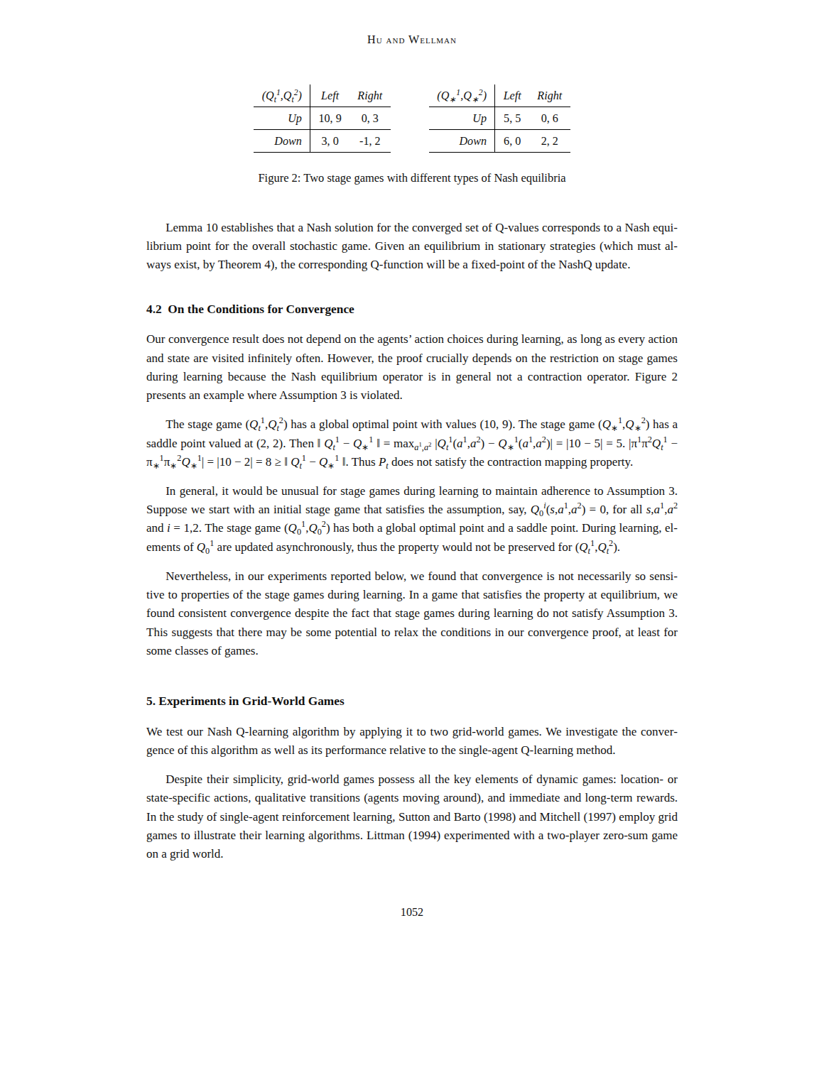Hu and Wellman
| ( Q t 1 , Q t 2 ) | Left | Right |
| --- | --- | --- |
| Up | 10, 9 | 0, 3 |
| Down | 3, 0 | -1, 2 |
| ( Q ∗ 1 , Q ∗ 2 ) | Left | Right |
| --- | --- | --- |
| Up | 5, 5 | 0, 6 |
| Down | 6, 0 | 2, 2 |
Figure 2: Two stage games with different types of Nash equilibria
Lemma 10 establishes that a Nash solution for the converged set of Q-values corresponds to a Nash equilibrium point for the overall stochastic game. Given an equilibrium in stationary strategies (which must always exist, by Theorem 4), the corresponding Q-function will be a fixed-point of the NashQ update.
4.2 On the Conditions for Convergence
Our convergence result does not depend on the agents’ action choices during learning, as long as every action and state are visited infinitely often. However, the proof crucially depends on the restriction on stage games during learning because the Nash equilibrium operator is in general not a contraction operator. Figure 2 presents an example where Assumption 3 is violated.
The stage game (Qt1,Qt2) has a global optimal point with values (10, 9). The stage game (Q∗1,Q∗2) has a saddle point valued at (2, 2). Then ‖ Qt1 − Q∗1 ‖ = maxa1,a2 |Qt1(a1,a2) − Q∗1(a1,a2)| = |10 − 5| = 5. |π1π2Qt1 − π∗1π∗2Q∗1| = |10 − 2| = 8 ≥ ‖ Qt1 − Q∗1 ‖. Thus Pt does not satisfy the contraction mapping property.
In general, it would be unusual for stage games during learning to maintain adherence to Assumption 3. Suppose we start with an initial stage game that satisfies the assumption, say, Q0i(s,a1,a2) = 0, for all s,a1,a2 and i = 1,2. The stage game (Q01,Q02) has both a global optimal point and a saddle point. During learning, elements of Q01 are updated asynchronously, thus the property would not be preserved for (Qt1,Qt2).
Nevertheless, in our experiments reported below, we found that convergence is not necessarily so sensitive to properties of the stage games during learning. In a game that satisfies the property at equilibrium, we found consistent convergence despite the fact that stage games during learning do not satisfy Assumption 3. This suggests that there may be some potential to relax the conditions in our convergence proof, at least for some classes of games.
5. Experiments in Grid-World Games
We test our Nash Q-learning algorithm by applying it to two grid-world games. We investigate the convergence of this algorithm as well as its performance relative to the single-agent Q-learning method.
Despite their simplicity, grid-world games possess all the key elements of dynamic games: location- or state-specific actions, qualitative transitions (agents moving around), and immediate and long-term rewards. In the study of single-agent reinforcement learning, Sutton and Barto (1998) and Mitchell (1997) employ grid games to illustrate their learning algorithms. Littman (1994) experimented with a two-player zero-sum game on a grid world.
1052